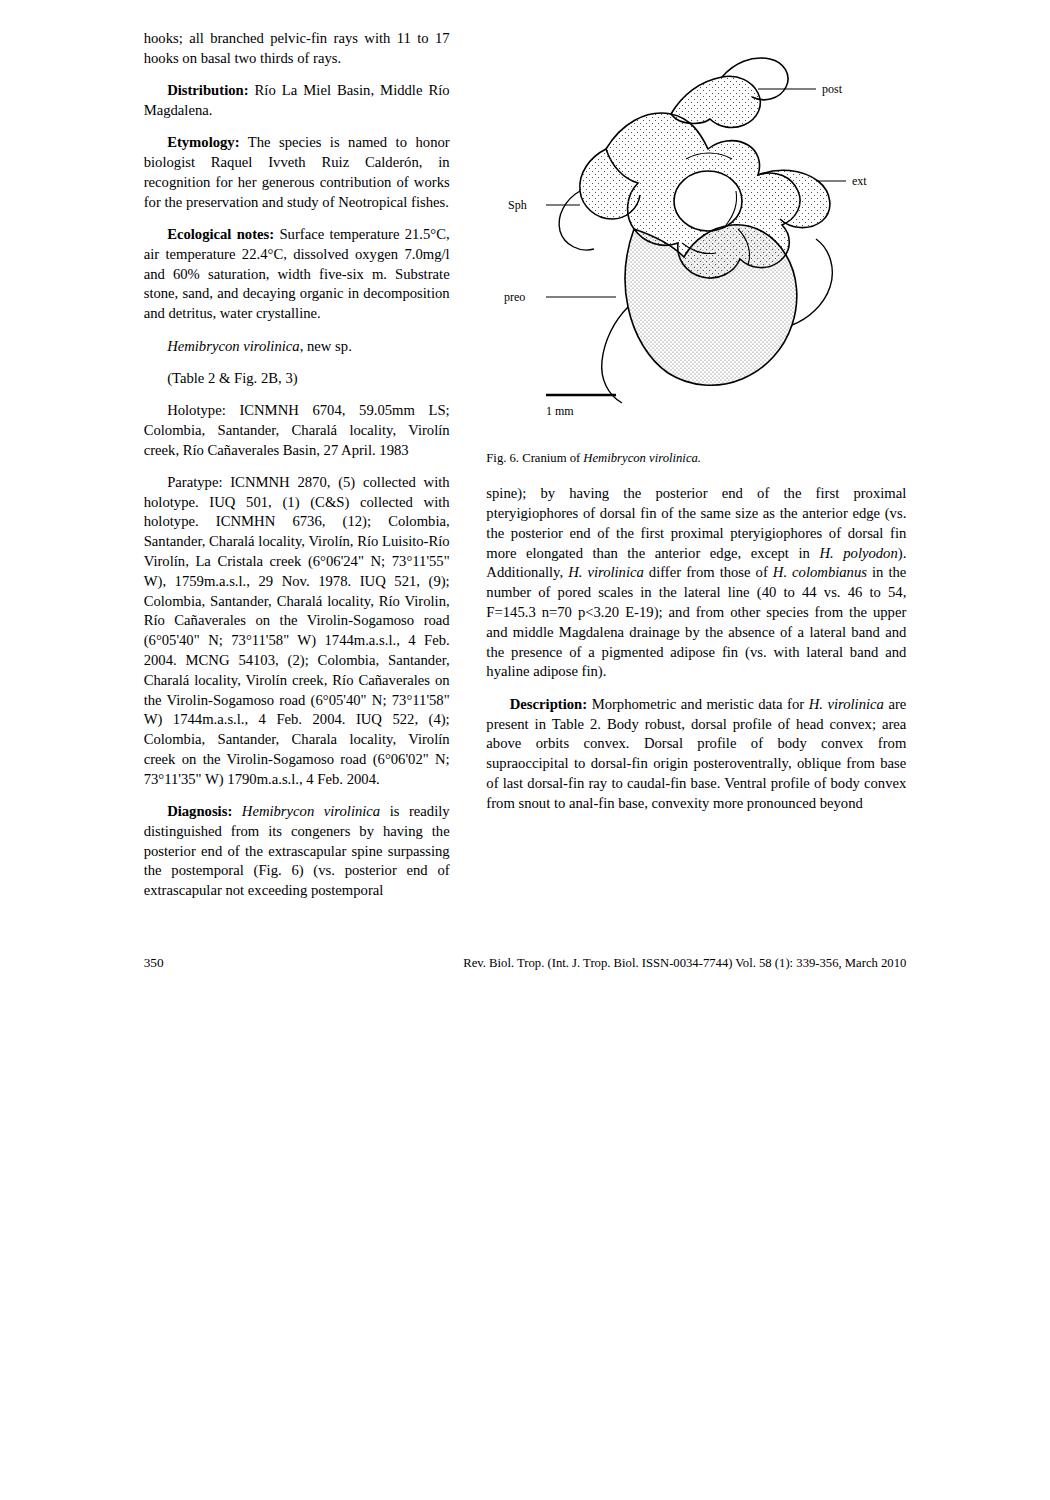hooks; all branched pelvic-fin rays with 11 to 17 hooks on basal two thirds of rays.
Distribution: Río La Miel Basin, Middle Río Magdalena.
Etymology: The species is named to honor biologist Raquel Ivveth Ruiz Calderón, in recognition for her generous contribution of works for the preservation and study of Neotropical fishes.
Ecological notes: Surface temperature 21.5°C, air temperature 22.4°C, dissolved oxygen 7.0mg/l and 60% saturation, width five-six m. Substrate stone, sand, and decaying organic in decomposition and detritus, water crystalline.
Hemibrycon virolinica, new sp.
(Table 2 & Fig. 2B, 3)
Holotype: ICNMNH 6704, 59.05mm LS; Colombia, Santander, Charalá locality, Virolín creek, Río Cañaverales Basin, 27 April. 1983
Paratype: ICNMNH 2870, (5) collected with holotype. IUQ 501, (1) (C&S) collected with holotype. ICNMHN 6736, (12); Colombia, Santander, Charalá locality, Virolín, Río Luisito-Río Virolín, La Cristala creek (6°06'24" N; 73°11'55" W), 1759m.a.s.l., 29 Nov. 1978. IUQ 521, (9); Colombia, Santander, Charalá locality, Río Virolin, Río Cañaverales on the Virolin-Sogamoso road (6°05'40" N; 73°11'58" W) 1744m.a.s.l., 4 Feb. 2004. MCNG 54103, (2); Colombia, Santander, Charalá locality, Virolín creek, Río Cañaverales on the Virolin-Sogamoso road (6°05'40" N; 73°11'58" W) 1744m.a.s.l., 4 Feb. 2004. IUQ 522, (4); Colombia, Santander, Charala locality, Virolín creek on the Virolin-Sogamoso road (6°06'02" N; 73°11'35" W) 1790m.a.s.l., 4 Feb. 2004.
Diagnosis: Hemibrycon virolinica is readily distinguished from its congeners by having the posterior end of the extrascapular spine surpassing the postemporal (Fig. 6) (vs. posterior end of extrascapular not exceeding postemporal
post ext Sph preo 1 mm
Fig. 6. Cranium of Hemibrycon virolinica.
spine); by having the posterior end of the first proximal pteryigiophores of dorsal fin of the same size as the anterior edge (vs. the posterior end of the first proximal pteryigiophores of dorsal fin more elongated than the anterior edge, except in H. polyodon). Additionally, H. virolinica differ from those of H. colombianus in the number of pored scales in the lateral line (40 to 44 vs. 46 to 54, F=145.3 n=70 p<3.20 E-19); and from other species from the upper and middle Magdalena drainage by the absence of a lateral band and the presence of a pigmented adipose fin (vs. with lateral band and hyaline adipose fin).
Description: Morphometric and meristic data for H. virolinica are present in Table 2. Body robust, dorsal profile of head convex; area above orbits convex. Dorsal profile of body convex from supraoccipital to dorsal-fin origin posteroventrally, oblique from base of last dorsal-fin ray to caudal-fin base. Ventral profile of body convex from snout to anal-fin base, convexity more pronounced beyond
350 Rev. Biol. Trop. (Int. J. Trop. Biol. ISSN-0034-7744) Vol. 58 (1): 339-356, March 2010